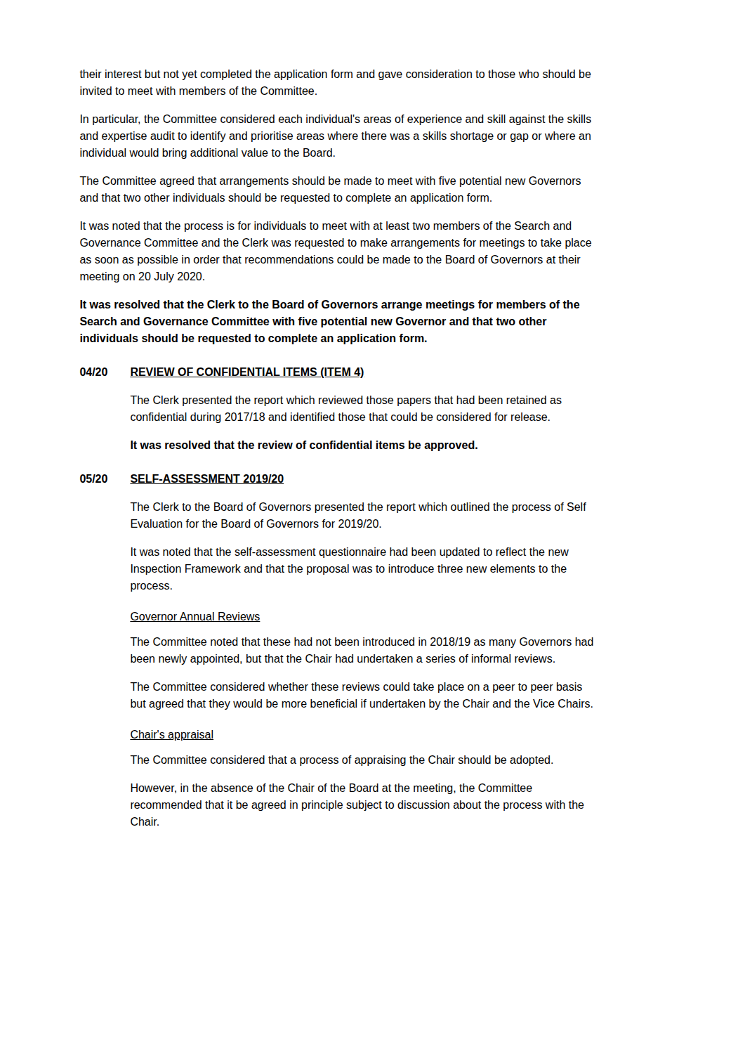their interest but not yet completed the application form and gave consideration to those who should be invited to meet with members of the Committee.
In particular, the Committee considered each individual's areas of experience and skill against the skills and expertise audit to identify and prioritise areas where there was a skills shortage or gap or where an individual would bring additional value to the Board.
The Committee agreed that arrangements should be made to meet with five potential new Governors and that two other individuals should be requested to complete an application form.
It was noted that the process is for individuals to meet with at least two members of the Search and Governance Committee and the Clerk was requested to make arrangements for meetings to take place as soon as possible in order that recommendations could be made to the Board of Governors at their meeting on 20 July 2020.
It was resolved that the Clerk to the Board of Governors arrange meetings for members of the Search and Governance Committee with five potential new Governor and that two other individuals should be requested to complete an application form.
04/20 Review of Confidential Items (Item 4)
The Clerk presented the report which reviewed those papers that had been retained as confidential during 2017/18 and identified those that could be considered for release.
It was resolved that the review of confidential items be approved.
05/20 Self-Assessment 2019/20
The Clerk to the Board of Governors presented the report which outlined the process of Self Evaluation for the Board of Governors for 2019/20.
It was noted that the self-assessment questionnaire had been updated to reflect the new Inspection Framework and that the proposal was to introduce three new elements to the process.
Governor Annual Reviews
The Committee noted that these had not been introduced in 2018/19 as many Governors had been newly appointed, but that the Chair had undertaken a series of informal reviews.
The Committee considered whether these reviews could take place on a peer to peer basis but agreed that they would be more beneficial if undertaken by the Chair and the Vice Chairs.
Chair's appraisal
The Committee considered that a process of appraising the Chair should be adopted.
However, in the absence of the Chair of the Board at the meeting, the Committee recommended that it be agreed in principle subject to discussion about the process with the Chair.